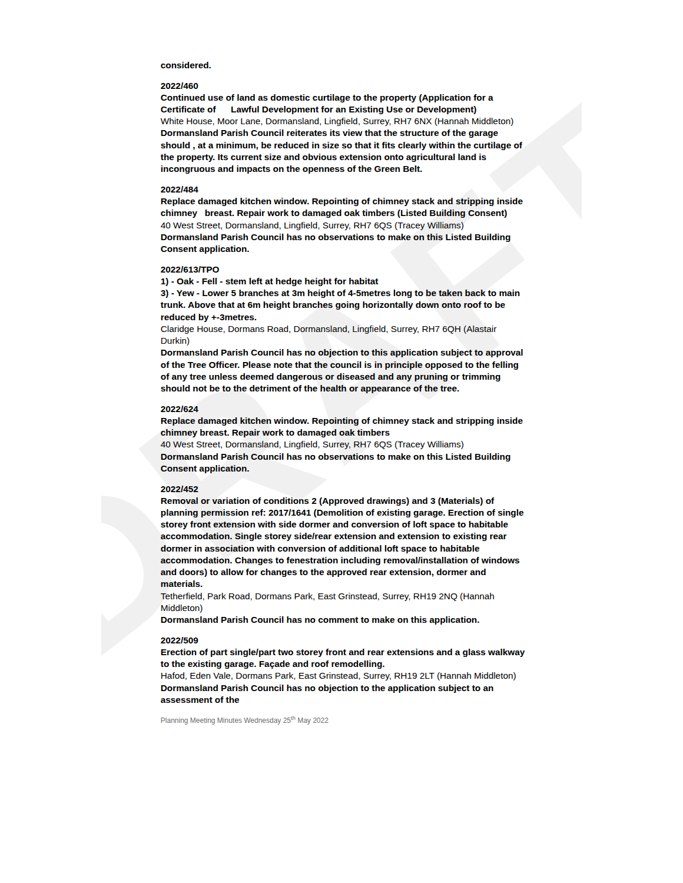DRAFT
considered.
2022/460
Continued use of land as domestic curtilage to the property (Application for a Certificate of Lawful Development for an Existing Use or Development)
White House, Moor Lane, Dormansland, Lingfield, Surrey, RH7 6NX (Hannah Middleton)
Dormansland Parish Council reiterates its view that the structure of the garage should , at a minimum, be reduced in size so that it fits clearly within the curtilage of the property. Its current size and obvious extension onto agricultural land is incongruous and impacts on the openness of the Green Belt.
2022/484
Replace damaged kitchen window. Repointing of chimney stack and stripping inside chimney breast. Repair work to damaged oak timbers (Listed Building Consent)
40 West Street, Dormansland, Lingfield, Surrey, RH7 6QS (Tracey Williams)
Dormansland Parish Council has no observations to make on this Listed Building Consent application.
2022/613/TPO
1) - Oak - Fell - stem left at hedge height for habitat
3) - Yew - Lower 5 branches at 3m height of 4-5metres long to be taken back to main trunk. Above that at 6m height branches going horizontally down onto roof to be reduced by +-3metres.
Claridge House, Dormans Road, Dormansland, Lingfield, Surrey, RH7 6QH (Alastair Durkin)
Dormansland Parish Council has no objection to this application subject to approval of the Tree Officer. Please note that the council is in principle opposed to the felling of any tree unless deemed dangerous or diseased and any pruning or trimming should not be to the detriment of the health or appearance of the tree.
2022/624
Replace damaged kitchen window. Repointing of chimney stack and stripping inside chimney breast. Repair work to damaged oak timbers
40 West Street, Dormansland, Lingfield, Surrey, RH7 6QS (Tracey Williams)
Dormansland Parish Council has no observations to make on this Listed Building Consent application.
2022/452
Removal or variation of conditions 2 (Approved drawings) and 3 (Materials) of planning permission ref: 2017/1641 (Demolition of existing garage. Erection of single storey front extension with side dormer and conversion of loft space to habitable accommodation. Single storey side/rear extension and extension to existing rear dormer in association with conversion of additional loft space to habitable accommodation. Changes to fenestration including removal/installation of windows and doors) to allow for changes to the approved rear extension, dormer and materials.
Tetherfield, Park Road, Dormans Park, East Grinstead, Surrey, RH19 2NQ (Hannah Middleton)
Dormansland Parish Council has no comment to make on this application.
2022/509
Erection of part single/part two storey front and rear extensions and a glass walkway to the existing garage. Façade and roof remodelling.
Hafod, Eden Vale, Dormans Park, East Grinstead, Surrey, RH19 2LT (Hannah Middleton)
Dormansland Parish Council has no objection to the application subject to an assessment of the
Planning Meeting Minutes Wednesday 25th May 2022